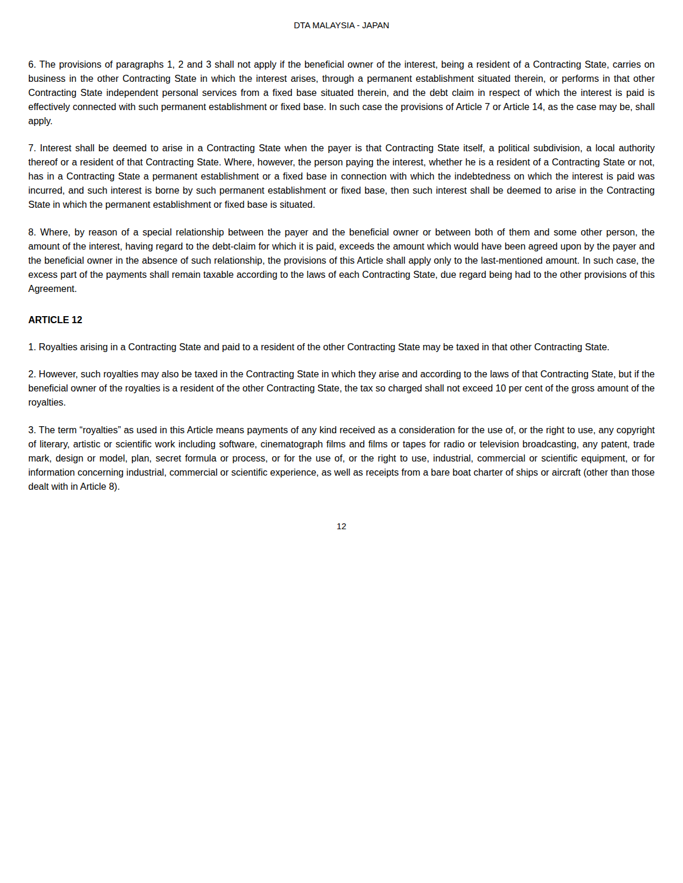DTA MALAYSIA - JAPAN
6. The provisions of paragraphs 1, 2 and 3 shall not apply if the beneficial owner of the interest, being a resident of a Contracting State, carries on business in the other Contracting State in which the interest arises, through a permanent establishment situated therein, or performs in that other Contracting State independent personal services from a fixed base situated therein, and the debt claim in respect of which the interest is paid is effectively connected with such permanent establishment or fixed base. In such case the provisions of Article 7 or Article 14, as the case may be, shall apply.
7. Interest shall be deemed to arise in a Contracting State when the payer is that Contracting State itself, a political subdivision, a local authority thereof or a resident of that Contracting State. Where, however, the person paying the interest, whether he is a resident of a Contracting State or not, has in a Contracting State a permanent establishment or a fixed base in connection with which the indebtedness on which the interest is paid was incurred, and such interest is borne by such permanent establishment or fixed base, then such interest shall be deemed to arise in the Contracting State in which the permanent establishment or fixed base is situated.
8. Where, by reason of a special relationship between the payer and the beneficial owner or between both of them and some other person, the amount of the interest, having regard to the debt-claim for which it is paid, exceeds the amount which would have been agreed upon by the payer and the beneficial owner in the absence of such relationship, the provisions of this Article shall apply only to the last-mentioned amount. In such case, the excess part of the payments shall remain taxable according to the laws of each Contracting State, due regard being had to the other provisions of this Agreement.
ARTICLE 12
1. Royalties arising in a Contracting State and paid to a resident of the other Contracting State may be taxed in that other Contracting State.
2. However, such royalties may also be taxed in the Contracting State in which they arise and according to the laws of that Contracting State, but if the beneficial owner of the royalties is a resident of the other Contracting State, the tax so charged shall not exceed 10 per cent of the gross amount of the royalties.
3. The term “royalties” as used in this Article means payments of any kind received as a consideration for the use of, or the right to use, any copyright of literary, artistic or scientific work including software, cinematograph films and films or tapes for radio or television broadcasting, any patent, trade mark, design or model, plan, secret formula or process, or for the use of, or the right to use, industrial, commercial or scientific equipment, or for information concerning industrial, commercial or scientific experience, as well as receipts from a bare boat charter of ships or aircraft (other than those dealt with in Article 8).
12